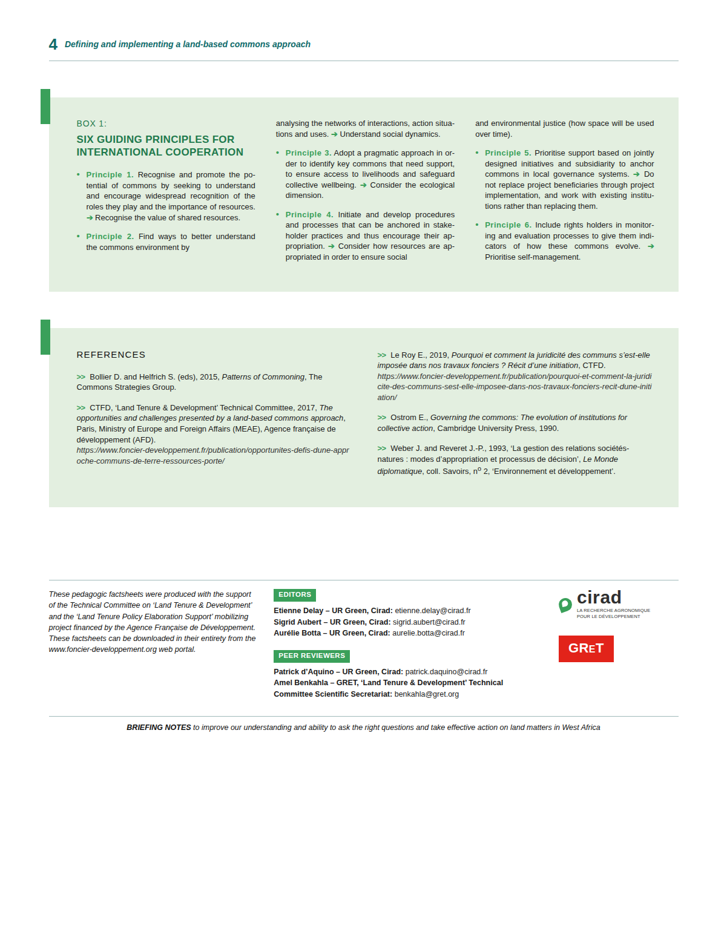4 Defining and implementing a land-based commons approach
BOX 1:
Six guiding principles for international cooperation
Principle 1. Recognise and promote the potential of commons by seeking to understand and encourage widespread recognition of the roles they play and the importance of resources. ➔ Recognise the value of shared resources.
Principle 2. Find ways to better understand the commons environment by
analysing the networks of interactions, action situations and uses. ➔ Understand social dynamics.
Principle 3. Adopt a pragmatic approach in order to identify key commons that need support, to ensure access to livelihoods and safeguard collective wellbeing. ➔ Consider the ecological dimension.
Principle 4. Initiate and develop procedures and processes that can be anchored in stakeholder practices and thus encourage their appropriation. ➔ Consider how resources are appropriated in order to ensure social
and environmental justice (how space will be used over time).
Principle 5. Prioritise support based on jointly designed initiatives and subsidiarity to anchor commons in local governance systems. ➔ Do not replace project beneficiaries through project implementation, and work with existing institutions rather than replacing them.
Principle 6. Include rights holders in monitoring and evaluation processes to give them indicators of how these commons evolve. ➔ Prioritise self-management.
REFERENCES
>> Bollier D. and Helfrich S. (eds), 2015, Patterns of Commoning, The Commons Strategies Group.
>> CTFD, ‘Land Tenure & Development’ Technical Committee, 2017, The opportunities and challenges presented by a land-based commons approach, Paris, Ministry of Europe and Foreign Affairs (MEAE), Agence française de développement (AFD).
https://www.foncier-developpement.fr/publication/opportunites-defis-dune-approche-communs-de-terre-ressources-porte/
>> Le Roy E., 2019, Pourquoi et comment la juridicité des communs s’est-elle imposée dans nos travaux fonciers ? Récit d’une initiation, CTFD.
https://www.foncier-developpement.fr/publication/pourquoi-et-comment-la-juridicite-des-communs-sest-elle-imposee-dans-nos-travaux-fonciers-recit-dune-initiation/
>> Ostrom E., Governing the commons: The evolution of institutions for collective action, Cambridge University Press, 1990.
>> Weber J. and Reveret J.-P., 1993, ‘La gestion des relations sociétés-natures : modes d’appropriation et processus de décision’, Le Monde diplomatique, coll. Savoirs, no 2, ‘Environnement et développement’.
These pedagogic factsheets were produced with the support of the Technical Committee on ‘Land Tenure & Development’ and the ‘Land Tenure Policy Elaboration Support’ mobilizing project financed by the Agence Française de Développement. These factsheets can be downloaded in their entirety from the www.foncier-developpement.org web portal.
EDITORS
Etienne Delay – UR Green, Cirad: etienne.delay@cirad.fr
Sigrid Aubert – UR Green, Cirad: sigrid.aubert@cirad.fr
Aurélie Botta – UR Green, Cirad: aurelie.botta@cirad.fr
PEER REVIEWERS
Patrick d’Aquino – UR Green, Cirad: patrick.daquino@cirad.fr
Amel Benkahla – GRET, ‘Land Tenure & Development’ Technical Committee Scientific Secretariat: benkahla@gret.org
cirad LA RECHERCHE AGRONOMIQUE
POUR LE DÉVELOPPEMENT
GRET
BRIEFING NOTES to improve our understanding and ability to ask the right questions and take effective action on land matters in West Africa